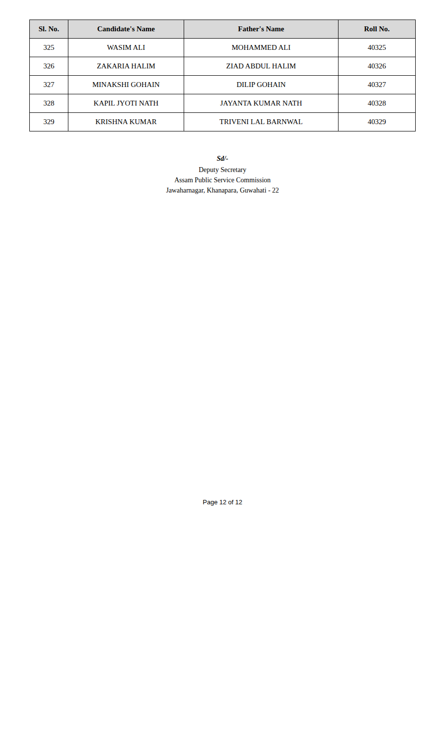| Sl. No. | Candidate's Name | Father's Name | Roll No. |
| --- | --- | --- | --- |
| 325 | WASIM ALI | MOHAMMED ALI | 40325 |
| 326 | ZAKARIA HALIM | ZIAD ABDUL HALIM | 40326 |
| 327 | MINAKSHI GOHAIN | DILIP GOHAIN | 40327 |
| 328 | KAPIL JYOTI NATH | JAYANTA KUMAR NATH | 40328 |
| 329 | KRISHNA KUMAR | TRIVENI LAL BARNWAL | 40329 |
Sd/-
Deputy Secretary
Assam Public Service Commission
Jawaharnagar, Khanapara, Guwahati - 22
Page 12 of 12